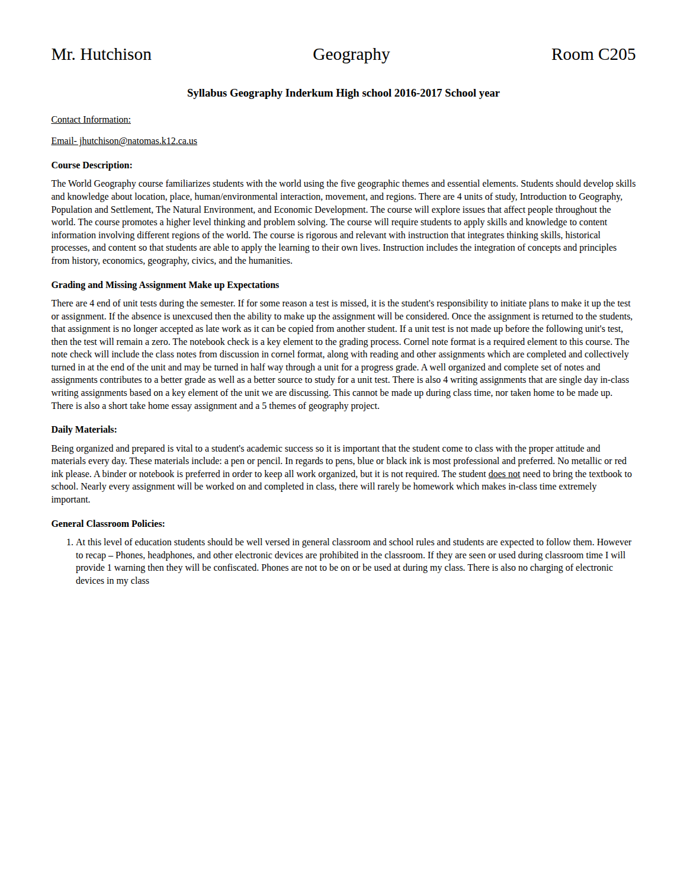Mr. Hutchison Geography Room C205
Syllabus Geography Inderkum High school 2016-2017 School year
Contact Information:
Email- jhutchison@natomas.k12.ca.us
Course Description:
The World Geography course familiarizes students with the world using the five geographic themes and essential elements. Students should develop skills and knowledge about location, place, human/environmental interaction, movement, and regions. There are 4 units of study, Introduction to Geography, Population and Settlement, The Natural Environment, and Economic Development. The course will explore issues that affect people throughout the world. The course promotes a higher level thinking and problem solving. The course will require students to apply skills and knowledge to content information involving different regions of the world. The course is rigorous and relevant with instruction that integrates thinking skills, historical processes, and content so that students are able to apply the learning to their own lives. Instruction includes the integration of concepts and principles from history, economics, geography, civics, and the humanities.
Grading and Missing Assignment Make up Expectations
There are 4 end of unit tests during the semester. If for some reason a test is missed, it is the student's responsibility to initiate plans to make it up the test or assignment. If the absence is unexcused then the ability to make up the assignment will be considered. Once the assignment is returned to the students, that assignment is no longer accepted as late work as it can be copied from another student. If a unit test is not made up before the following unit's test, then the test will remain a zero. The notebook check is a key element to the grading process. Cornel note format is a required element to this course. The note check will include the class notes from discussion in cornel format, along with reading and other assignments which are completed and collectively turned in at the end of the unit and may be turned in half way through a unit for a progress grade. A well organized and complete set of notes and assignments contributes to a better grade as well as a better source to study for a unit test. There is also 4 writing assignments that are single day in-class writing assignments based on a key element of the unit we are discussing. This cannot be made up during class time, nor taken home to be made up. There is also a short take home essay assignment and a 5 themes of geography project.
Daily Materials:
Being organized and prepared is vital to a student's academic success so it is important that the student come to class with the proper attitude and materials every day. These materials include: a pen or pencil. In regards to pens, blue or black ink is most professional and preferred. No metallic or red ink please. A binder or notebook is preferred in order to keep all work organized, but it is not required. The student does not need to bring the textbook to school. Nearly every assignment will be worked on and completed in class, there will rarely be homework which makes in-class time extremely important.
General Classroom Policies:
At this level of education students should be well versed in general classroom and school rules and students are expected to follow them. However to recap – Phones, headphones, and other electronic devices are prohibited in the classroom. If they are seen or used during classroom time I will provide 1 warning then they will be confiscated. Phones are not to be on or be used at during my class. There is also no charging of electronic devices in my class